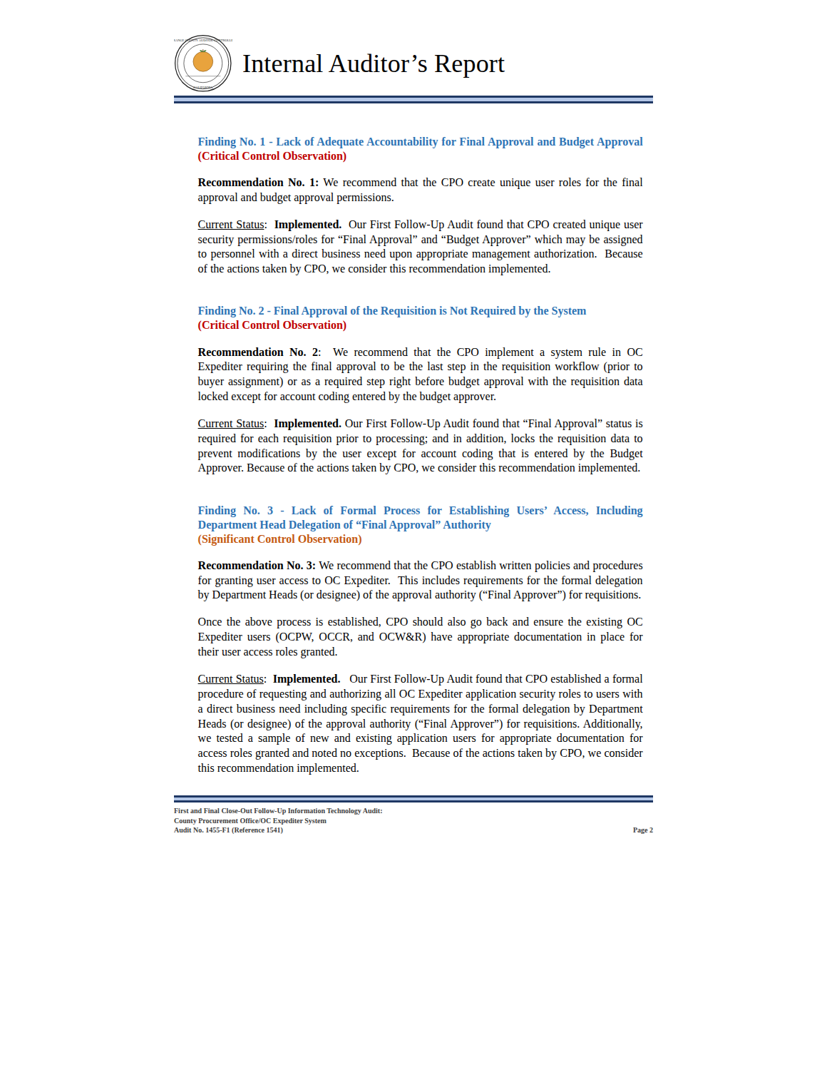ORANGE COUNTY AUDITOR-CONTROLLER CALIFORNIA
Internal Auditor’s Report
Finding No. 1 - Lack of Adequate Accountability for Final Approval and Budget Approval (Critical Control Observation)
Recommendation No. 1: We recommend that the CPO create unique user roles for the final approval and budget approval permissions.
Current Status: Implemented. Our First Follow-Up Audit found that CPO created unique user security permissions/roles for “Final Approval” and “Budget Approver” which may be assigned to personnel with a direct business need upon appropriate management authorization. Because of the actions taken by CPO, we consider this recommendation implemented.
Finding No. 2 - Final Approval of the Requisition is Not Required by the System
(Critical Control Observation)
Recommendation No. 2: We recommend that the CPO implement a system rule in OC Expediter requiring the final approval to be the last step in the requisition workflow (prior to buyer assignment) or as a required step right before budget approval with the requisition data locked except for account coding entered by the budget approver.
Current Status: Implemented. Our First Follow-Up Audit found that “Final Approval” status is required for each requisition prior to processing; and in addition, locks the requisition data to prevent modifications by the user except for account coding that is entered by the Budget Approver. Because of the actions taken by CPO, we consider this recommendation implemented.
Finding No. 3 - Lack of Formal Process for Establishing Users’ Access, Including Department Head Delegation of “Final Approval” Authority
(Significant Control Observation)
Recommendation No. 3: We recommend that the CPO establish written policies and procedures for granting user access to OC Expediter. This includes requirements for the formal delegation by Department Heads (or designee) of the approval authority (“Final Approver”) for requisitions.
Once the above process is established, CPO should also go back and ensure the existing OC Expediter users (OCPW, OCCR, and OCW&R) have appropriate documentation in place for their user access roles granted.
Current Status: Implemented. Our First Follow-Up Audit found that CPO established a formal procedure of requesting and authorizing all OC Expediter application security roles to users with a direct business need including specific requirements for the formal delegation by Department Heads (or designee) of the approval authority (“Final Approver”) for requisitions. Additionally, we tested a sample of new and existing application users for appropriate documentation for access roles granted and noted no exceptions. Because of the actions taken by CPO, we consider this recommendation implemented.
First and Final Close-Out Follow-Up Information Technology Audit:
County Procurement Office/OC Expediter System
Audit No. 1455-F1 (Reference 1541) Page 2